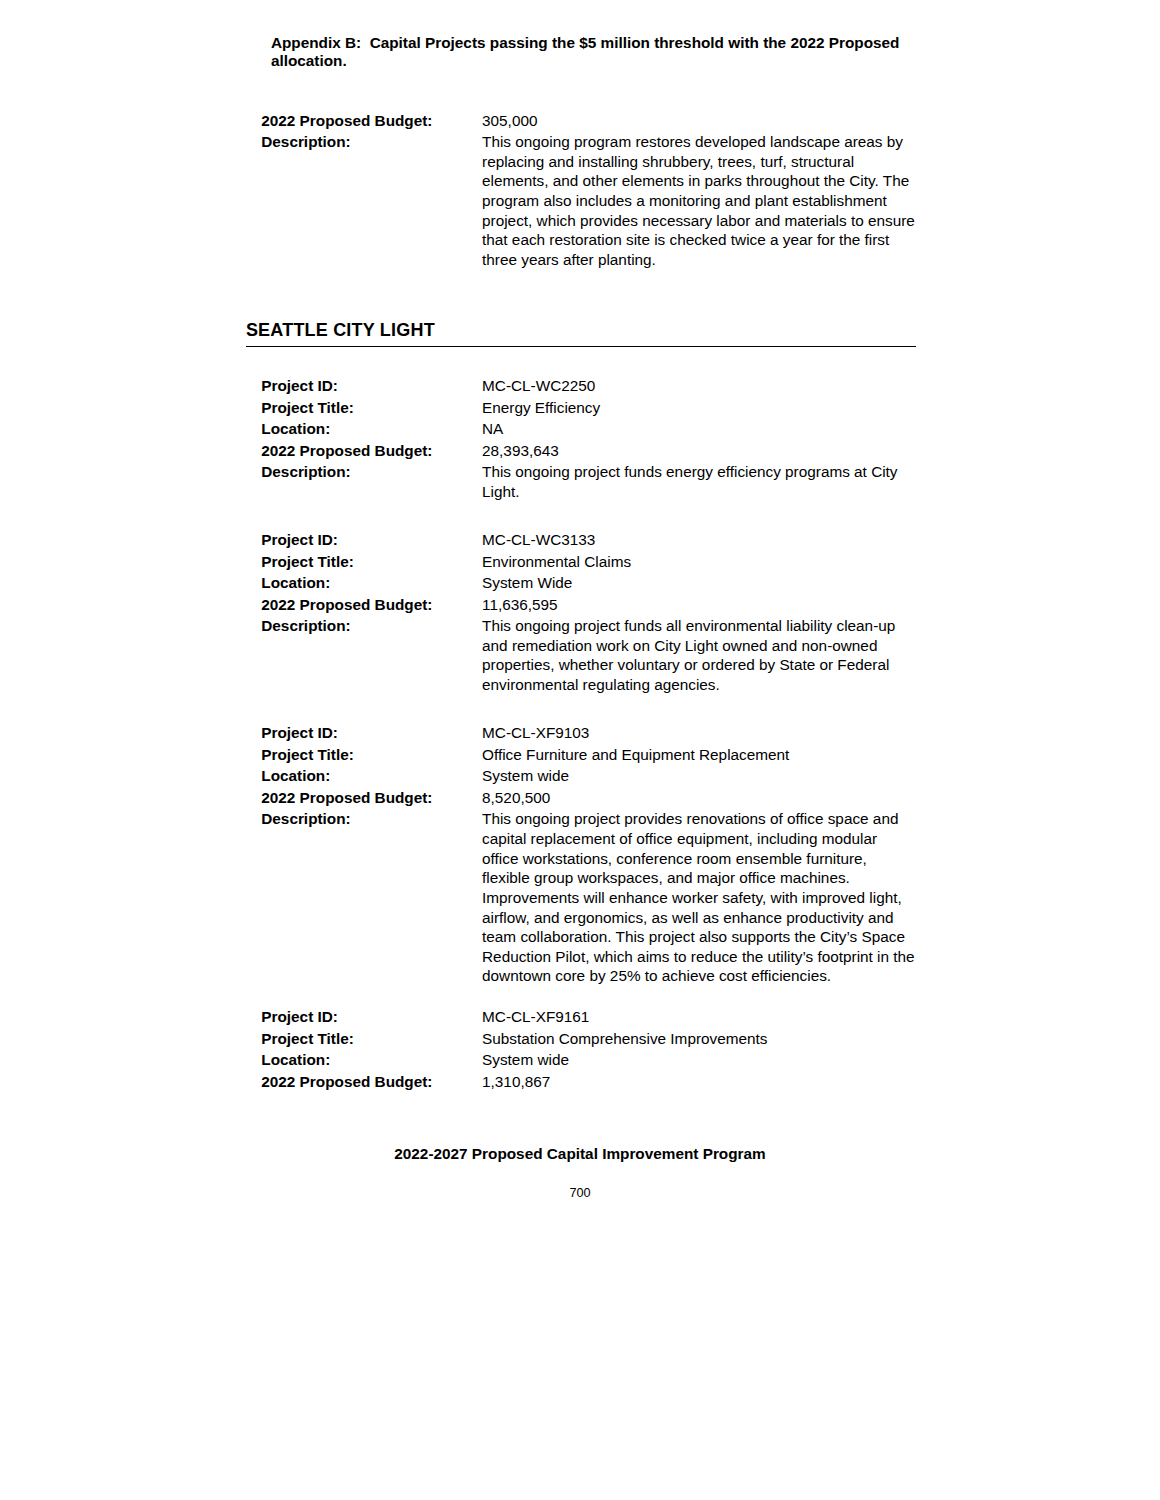Appendix B: Capital Projects passing the $5 million threshold with the 2022 Proposed allocation.
2022 Proposed Budget:
305,000
Description:
This ongoing program restores developed landscape areas by replacing and installing shrubbery, trees, turf, structural elements, and other elements in parks throughout the City. The program also includes a monitoring and plant establishment project, which provides necessary labor and materials to ensure that each restoration site is checked twice a year for the first three years after planting.
SEATTLE CITY LIGHT
Project ID:
MC-CL-WC2250
Project Title:
Energy Efficiency
Location:
NA
2022 Proposed Budget:
28,393,643
Description:
This ongoing project funds energy efficiency programs at City Light.
Project ID:
MC-CL-WC3133
Project Title:
Environmental Claims
Location:
System Wide
2022 Proposed Budget:
11,636,595
Description:
This ongoing project funds all environmental liability clean-up and remediation work on City Light owned and non-owned properties, whether voluntary or ordered by State or Federal environmental regulating agencies.
Project ID:
MC-CL-XF9103
Project Title:
Office Furniture and Equipment Replacement
Location:
System wide
2022 Proposed Budget:
8,520,500
Description:
This ongoing project provides renovations of office space and capital replacement of office equipment, including modular office workstations, conference room ensemble furniture, flexible group workspaces, and major office machines. Improvements will enhance worker safety, with improved light, airflow, and ergonomics, as well as enhance productivity and team collaboration. This project also supports the City’s Space Reduction Pilot, which aims to reduce the utility’s footprint in the downtown core by 25% to achieve cost efficiencies.
Project ID:
MC-CL-XF9161
Project Title:
Substation Comprehensive Improvements
Location:
System wide
2022 Proposed Budget:
1,310,867
2022-2027 Proposed Capital Improvement Program
700